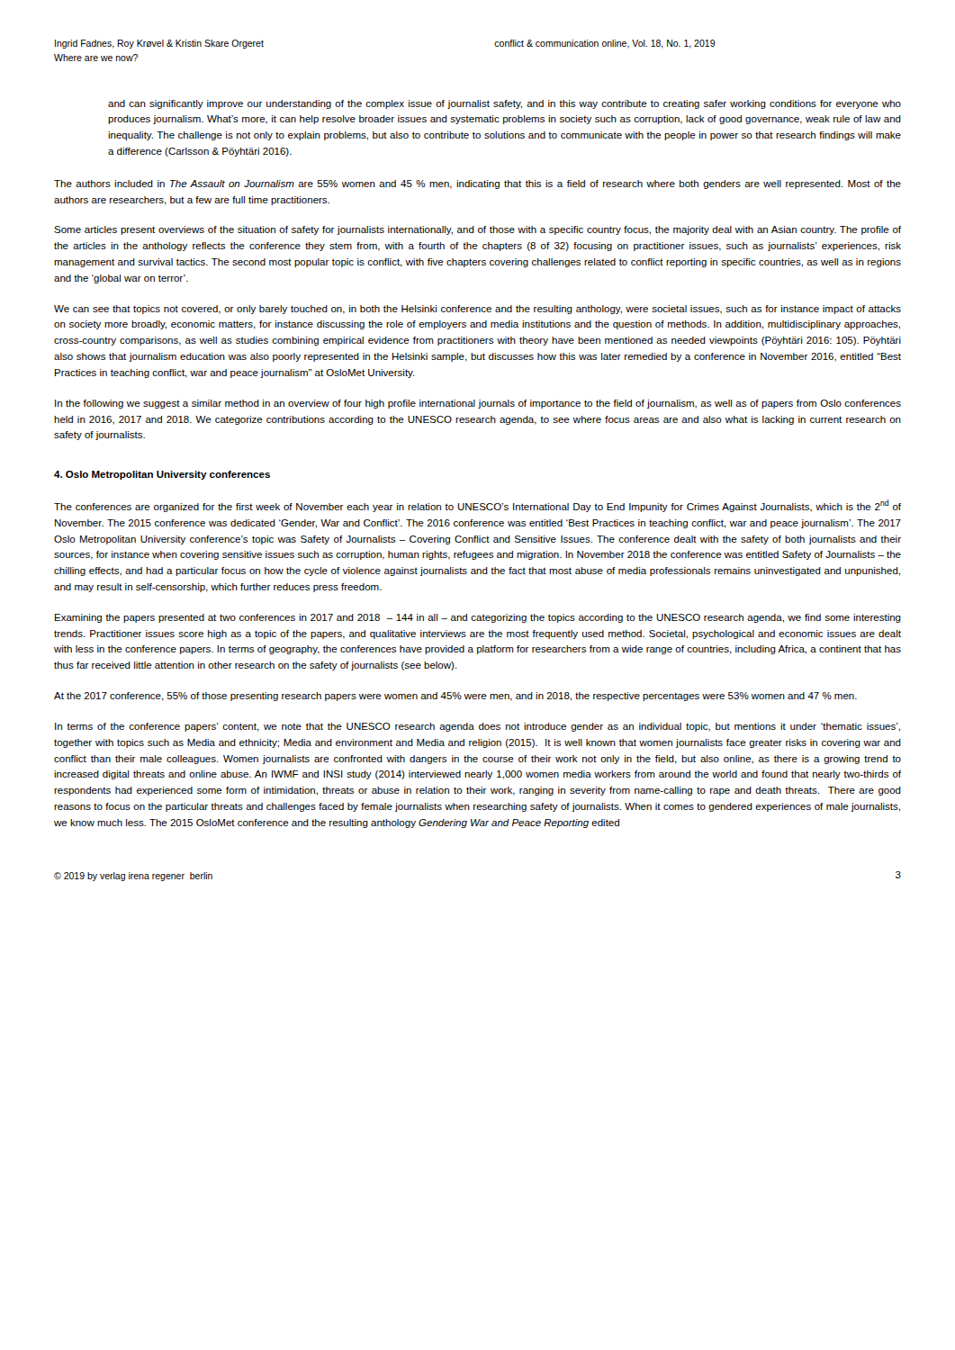Ingrid Fadnes, Roy Krøvel & Kristin Skare Orgeret
Where are we now?
conflict & communication online, Vol. 18, No. 1, 2019
and can significantly improve our understanding of the complex issue of journalist safety, and in this way contribute to creating safer working conditions for everyone who produces journalism. What’s more, it can help resolve broader issues and systematic problems in society such as corruption, lack of good governance, weak rule of law and inequality. The challenge is not only to explain problems, but also to contribute to solutions and to communicate with the people in power so that research findings will make a difference (Carlsson & Pöyhtäri 2016).
The authors included in The Assault on Journalism are 55% women and 45 % men, indicating that this is a field of research where both genders are well represented. Most of the authors are researchers, but a few are full time practitioners.
Some articles present overviews of the situation of safety for journalists internationally, and of those with a specific country focus, the majority deal with an Asian country. The profile of the articles in the anthology reflects the conference they stem from, with a fourth of the chapters (8 of 32) focusing on practitioner issues, such as journalists’ experiences, risk management and survival tactics. The second most popular topic is conflict, with five chapters covering challenges related to conflict reporting in specific countries, as well as in regions and the ‘global war on terror’.
We can see that topics not covered, or only barely touched on, in both the Helsinki conference and the resulting anthology, were societal issues, such as for instance impact of attacks on society more broadly, economic matters, for instance discussing the role of employers and media institutions and the question of methods. In addition, multidisciplinary approaches, cross-country comparisons, as well as studies combining empirical evidence from practitioners with theory have been mentioned as needed viewpoints (Pöyhtäri 2016: 105). Pöyhtäri also shows that journalism education was also poorly represented in the Helsinki sample, but discusses how this was later remedied by a conference in November 2016, entitled “Best Practices in teaching conflict, war and peace journalism” at OsloMet University.
In the following we suggest a similar method in an overview of four high profile international journals of importance to the field of journalism, as well as of papers from Oslo conferences held in 2016, 2017 and 2018. We categorize contributions according to the UNESCO research agenda, to see where focus areas are and also what is lacking in current research on safety of journalists.
4. Oslo Metropolitan University conferences
The conferences are organized for the first week of November each year in relation to UNESCO’s International Day to End Impunity for Crimes Against Journalists, which is the 2nd of November. The 2015 conference was dedicated ‘Gender, War and Conflict’. The 2016 conference was entitled ‘Best Practices in teaching conflict, war and peace journalism’. The 2017 Oslo Metropolitan University conference’s topic was Safety of Journalists – Covering Conflict and Sensitive Issues. The conference dealt with the safety of both journalists and their sources, for instance when covering sensitive issues such as corruption, human rights, refugees and migration. In November 2018 the conference was entitled Safety of Journalists – the chilling effects, and had a particular focus on how the cycle of violence against journalists and the fact that most abuse of media professionals remains uninvestigated and unpunished, and may result in self-censorship, which further reduces press freedom.
Examining the papers presented at two conferences in 2017 and 2018 – 144 in all – and categorizing the topics according to the UNESCO research agenda, we find some interesting trends. Practitioner issues score high as a topic of the papers, and qualitative interviews are the most frequently used method. Societal, psychological and economic issues are dealt with less in the conference papers. In terms of geography, the conferences have provided a platform for researchers from a wide range of countries, including Africa, a continent that has thus far received little attention in other research on the safety of journalists (see below).
At the 2017 conference, 55% of those presenting research papers were women and 45% were men, and in 2018, the respective percentages were 53% women and 47 % men.
In terms of the conference papers’ content, we note that the UNESCO research agenda does not introduce gender as an individual topic, but mentions it under ‘thematic issues’, together with topics such as Media and ethnicity; Media and environment and Media and religion (2015). It is well known that women journalists face greater risks in covering war and conflict than their male colleagues. Women journalists are confronted with dangers in the course of their work not only in the field, but also online, as there is a growing trend to increased digital threats and online abuse. An IWMF and INSI study (2014) interviewed nearly 1,000 women media workers from around the world and found that nearly two-thirds of respondents had experienced some form of intimidation, threats or abuse in relation to their work, ranging in severity from name-calling to rape and death threats. There are good reasons to focus on the particular threats and challenges faced by female journalists when researching safety of journalists. When it comes to gendered experiences of male journalists, we know much less. The 2015 OsloMet conference and the resulting anthology Gendering War and Peace Reporting edited
© 2019 by verlag irena regener berlin
3